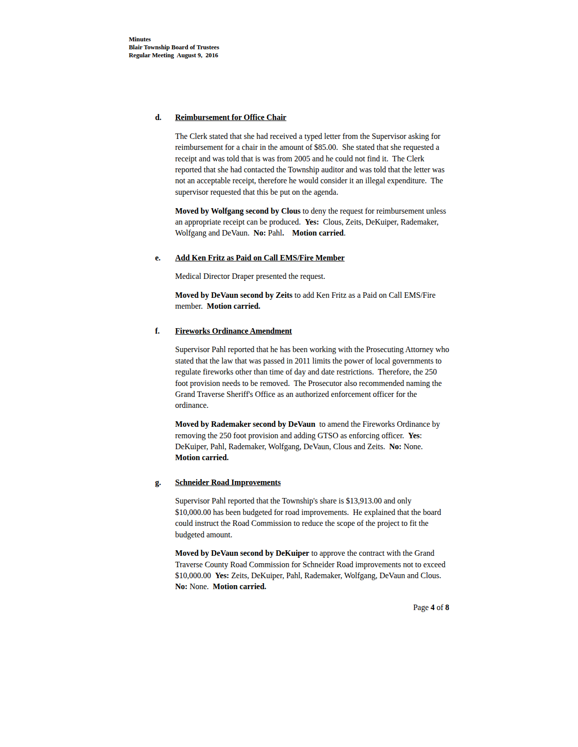Minutes
Blair Township Board of Trustees
Regular Meeting August 9, 2016
d. Reimbursement for Office Chair
The Clerk stated that she had received a typed letter from the Supervisor asking for reimbursement for a chair in the amount of $85.00. She stated that she requested a receipt and was told that is was from 2005 and he could not find it. The Clerk reported that she had contacted the Township auditor and was told that the letter was not an acceptable receipt, therefore he would consider it an illegal expenditure. The supervisor requested that this be put on the agenda.
Moved by Wolfgang second by Clous to deny the request for reimbursement unless an appropriate receipt can be produced. Yes: Clous, Zeits, DeKuiper, Rademaker, Wolfgang and DeVaun. No: Pahl. Motion carried.
e. Add Ken Fritz as Paid on Call EMS/Fire Member
Medical Director Draper presented the request.
Moved by DeVaun second by Zeits to add Ken Fritz as a Paid on Call EMS/Fire member. Motion carried.
f. Fireworks Ordinance Amendment
Supervisor Pahl reported that he has been working with the Prosecuting Attorney who stated that the law that was passed in 2011 limits the power of local governments to regulate fireworks other than time of day and date restrictions. Therefore, the 250 foot provision needs to be removed. The Prosecutor also recommended naming the Grand Traverse Sheriff's Office as an authorized enforcement officer for the ordinance.
Moved by Rademaker second by DeVaun to amend the Fireworks Ordinance by removing the 250 foot provision and adding GTSO as enforcing officer. Yes: DeKuiper, Pahl, Rademaker, Wolfgang, DeVaun, Clous and Zeits. No: None. Motion carried.
g. Schneider Road Improvements
Supervisor Pahl reported that the Township's share is $13,913.00 and only $10,000.00 has been budgeted for road improvements. He explained that the board could instruct the Road Commission to reduce the scope of the project to fit the budgeted amount.
Moved by DeVaun second by DeKuiper to approve the contract with the Grand Traverse County Road Commission for Schneider Road improvements not to exceed $10,000.00 Yes: Zeits, DeKuiper, Pahl, Rademaker, Wolfgang, DeVaun and Clous. No: None. Motion carried.
Page 4 of 8